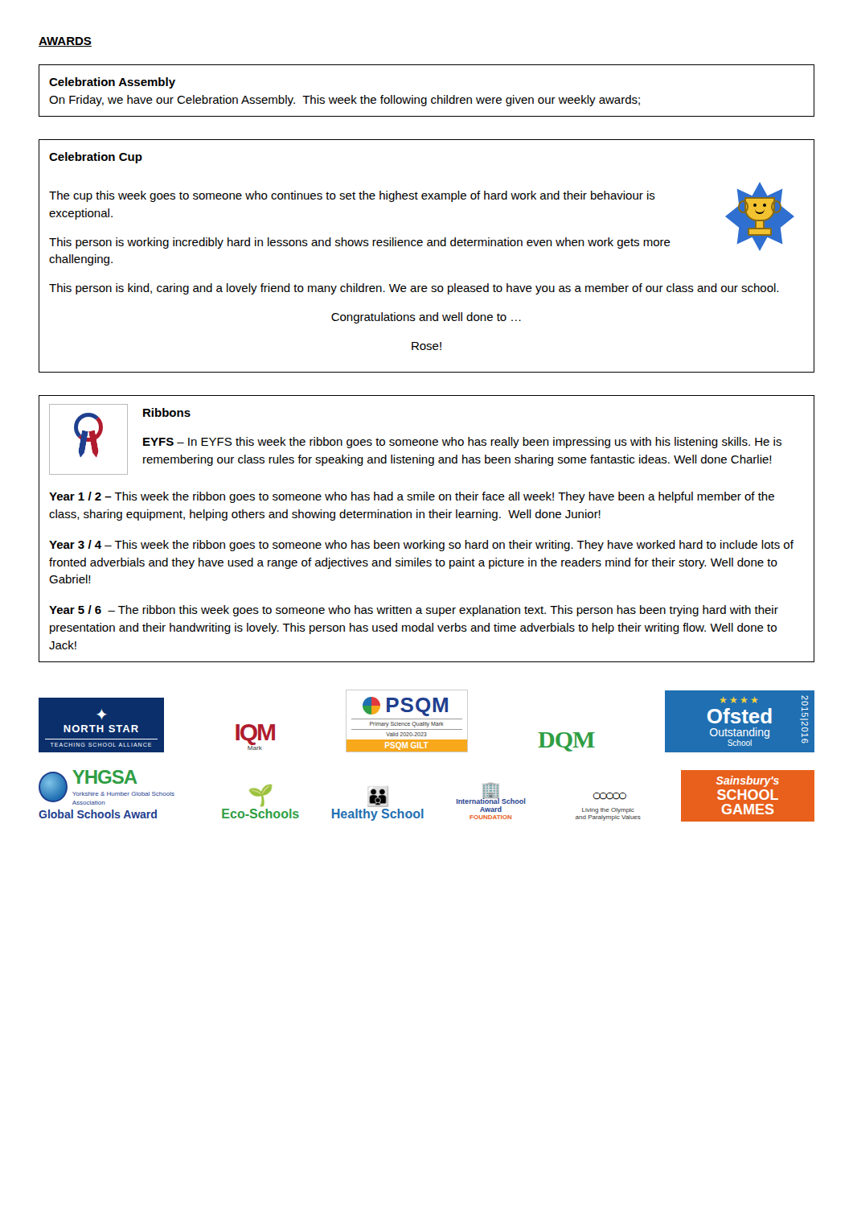AWARDS
Celebration Assembly
On Friday, we have our Celebration Assembly. This week the following children were given our weekly awards;
Celebration Cup
The cup this week goes to someone who continues to set the highest example of hard work and their behaviour is exceptional.
This person is working incredibly hard in lessons and shows resilience and determination even when work gets more challenging.
This person is kind, caring and a lovely friend to many children. We are so pleased to have you as a member of our class and our school.
Congratulations and well done to …
Rose!
Ribbons
EYFS – In EYFS this week the ribbon goes to someone who has really been impressing us with his listening skills. He is remembering our class rules for speaking and listening and has been sharing some fantastic ideas. Well done Charlie!
Year 1 / 2 – This week the ribbon goes to someone who has had a smile on their face all week! They have been a helpful member of the class, sharing equipment, helping others and showing determination in their learning. Well done Junior!
Year 3 / 4 – This week the ribbon goes to someone who has been working so hard on their writing. They have worked hard to include lots of fronted adverbials and they have used a range of adjectives and similes to paint a picture in the readers mind for their story. Well done to Gabriel!
Year 5 / 6 – The ribbon this week goes to someone who has written a super explanation text. This person has been trying hard with their presentation and their handwriting is lovely. This person has used modal verbs and time adverbials to help their writing flow. Well done to Jack!
✦
NORTH STAR
TEACHING SCHOOL ALLIANCE
IQM
Mark
PSQM
Primary Science Quality Mark
Valid 2020-2023
PSQM GILT
DQM
2015|2016
★★★★
Ofsted
Outstanding
School
YHGSA
Yorkshire & Humber Global Schools Association
Global Schools Award
🌱
Eco-Schools
👪
Healthy School
🏢
International School Award
FOUNDATION
○○○○○
Living the Olympic
and Paralympic Values
Sainsbury's
SCHOOL
GAMES